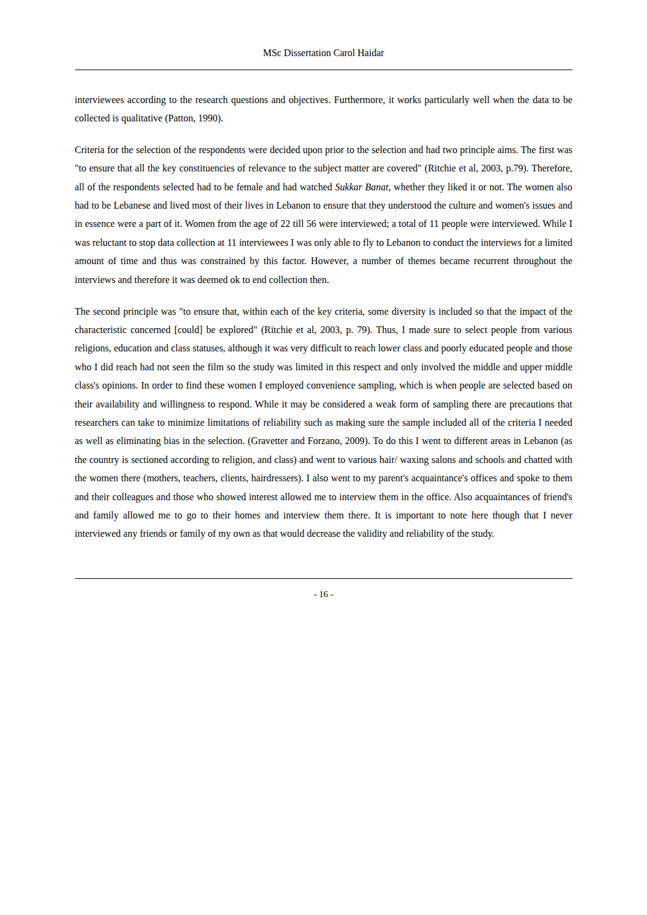MSc Dissertation Carol Haidar
interviewees according to the research questions and objectives. Furthermore, it works particularly well when the data to be collected is qualitative (Patton, 1990).
Criteria for the selection of the respondents were decided upon prior to the selection and had two principle aims. The first was "to ensure that all the key constituencies of relevance to the subject matter are covered" (Ritchie et al, 2003, p.79). Therefore, all of the respondents selected had to be female and had watched Sukkar Banat, whether they liked it or not. The women also had to be Lebanese and lived most of their lives in Lebanon to ensure that they understood the culture and women's issues and in essence were a part of it. Women from the age of 22 till 56 were interviewed; a total of 11 people were interviewed. While I was reluctant to stop data collection at 11 interviewees I was only able to fly to Lebanon to conduct the interviews for a limited amount of time and thus was constrained by this factor. However, a number of themes became recurrent throughout the interviews and therefore it was deemed ok to end collection then.
The second principle was "to ensure that, within each of the key criteria, some diversity is included so that the impact of the characteristic concerned [could] be explored" (Ritchie et al, 2003, p. 79). Thus, I made sure to select people from various religions, education and class statuses, although it was very difficult to reach lower class and poorly educated people and those who I did reach had not seen the film so the study was limited in this respect and only involved the middle and upper middle class's opinions. In order to find these women I employed convenience sampling, which is when people are selected based on their availability and willingness to respond. While it may be considered a weak form of sampling there are precautions that researchers can take to minimize limitations of reliability such as making sure the sample included all of the criteria I needed as well as eliminating bias in the selection. (Gravetter and Forzano, 2009). To do this I went to different areas in Lebanon (as the country is sectioned according to religion, and class) and went to various hair/ waxing salons and schools and chatted with the women there (mothers, teachers, clients, hairdressers). I also went to my parent's acquaintance's offices and spoke to them and their colleagues and those who showed interest allowed me to interview them in the office. Also acquaintances of friend's and family allowed me to go to their homes and interview them there. It is important to note here though that I never interviewed any friends or family of my own as that would decrease the validity and reliability of the study.
- 16 -